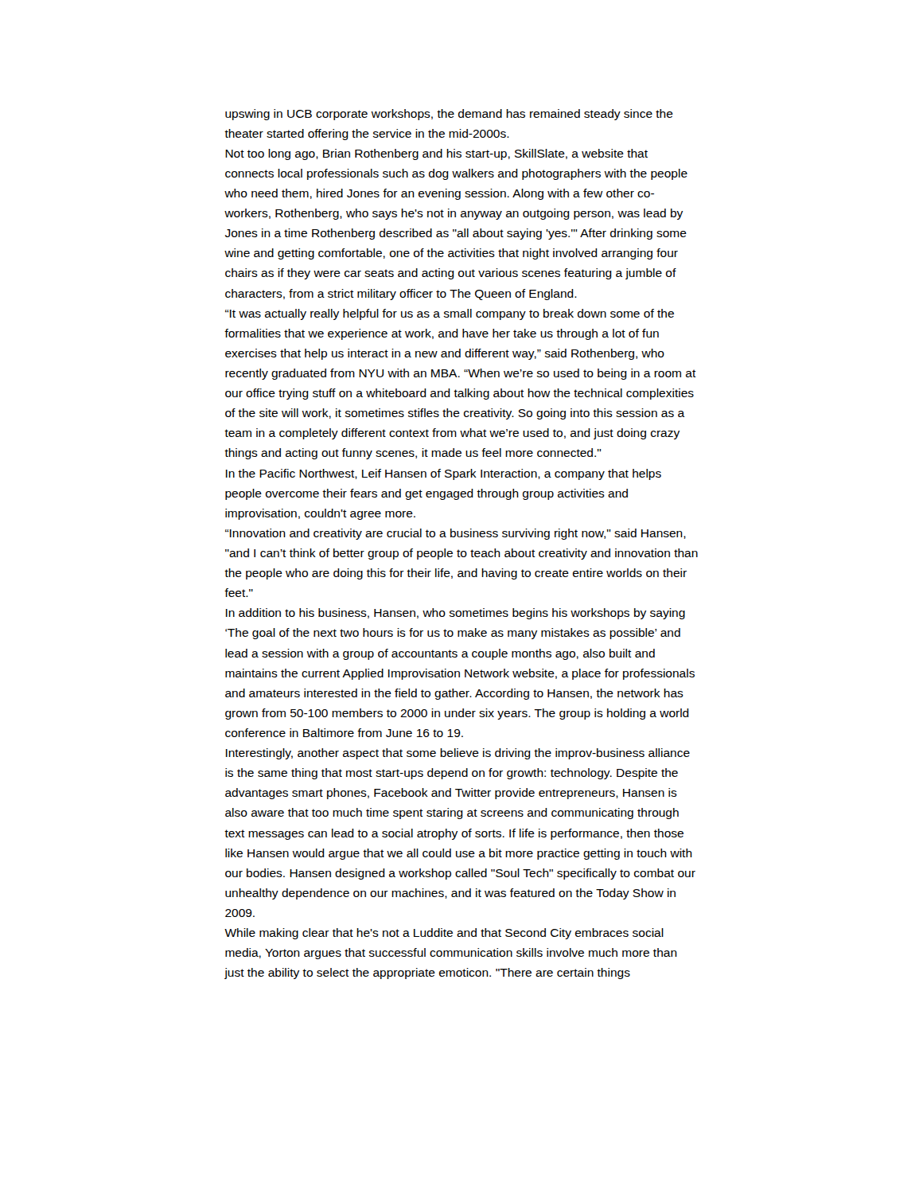upswing in UCB corporate workshops, the demand has remained steady since the theater started offering the service in the mid-2000s.
Not too long ago, Brian Rothenberg and his start-up, SkillSlate, a website that connects local professionals such as dog walkers and photographers with the people who need them, hired Jones for an evening session. Along with a few other co-workers, Rothenberg, who says he's not in anyway an outgoing person, was lead by Jones in a time Rothenberg described as "all about saying 'yes.'" After drinking some wine and getting comfortable, one of the activities that night involved arranging four chairs as if they were car seats and acting out various scenes featuring a jumble of characters, from a strict military officer to The Queen of England.
“It was actually really helpful for us as a small company to break down some of the formalities that we experience at work, and have her take us through a lot of fun exercises that help us interact in a new and different way,” said Rothenberg, who recently graduated from NYU with an MBA. “When we’re so used to being in a room at our office trying stuff on a whiteboard and talking about how the technical complexities of the site will work, it sometimes stifles the creativity. So going into this session as a team in a completely different context from what we’re used to, and just doing crazy things and acting out funny scenes, it made us feel more connected."
In the Pacific Northwest, Leif Hansen of Spark Interaction, a company that helps people overcome their fears and get engaged through group activities and improvisation, couldn't agree more.
“Innovation and creativity are crucial to a business surviving right now," said Hansen, "and I can’t think of better group of people to teach about creativity and innovation than the people who are doing this for their life, and having to create entire worlds on their feet."
In addition to his business, Hansen, who sometimes begins his workshops by saying ‘The goal of the next two hours is for us to make as many mistakes as possible’ and lead a session with a group of accountants a couple months ago, also built and maintains the current Applied Improvisation Network website, a place for professionals and amateurs interested in the field to gather. According to Hansen, the network has grown from 50-100 members to 2000 in under six years. The group is holding a world conference in Baltimore from June 16 to 19.
Interestingly, another aspect that some believe is driving the improv-business alliance is the same thing that most start-ups depend on for growth: technology. Despite the advantages smart phones, Facebook and Twitter provide entrepreneurs, Hansen is also aware that too much time spent staring at screens and communicating through text messages can lead to a social atrophy of sorts. If life is performance, then those like Hansen would argue that we all could use a bit more practice getting in touch with our bodies. Hansen designed a workshop called "Soul Tech" specifically to combat our unhealthy dependence on our machines, and it was featured on the Today Show in 2009.
While making clear that he's not a Luddite and that Second City embraces social media, Yorton argues that successful communication skills involve much more than just the ability to select the appropriate emoticon. "There are certain things